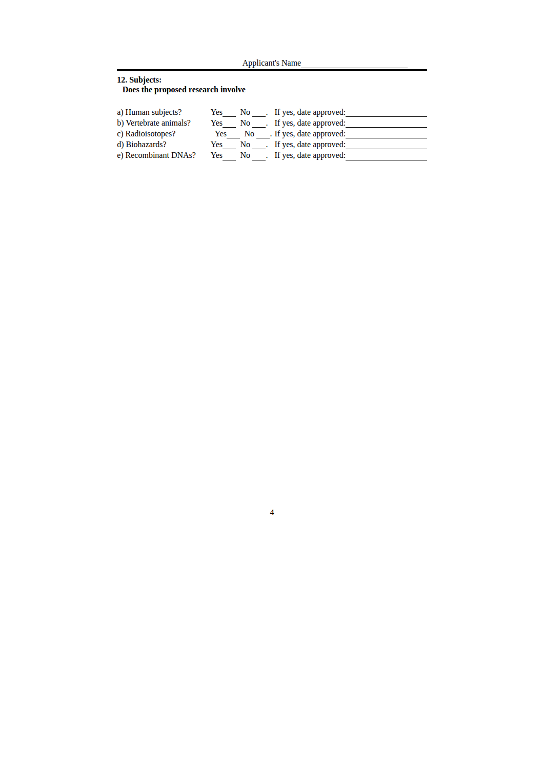Applicant's Name
12. Subjects:
Does the proposed research involve
| a) Human subjects? | Yes No . | If yes, date approved: |
| b) Vertebrate animals? | Yes No . | If yes, date approved: |
| c) Radioisotopes? | Yes No . | If yes, date approved: |
| d) Biohazards? | Yes No . | If yes, date approved: |
| e) Recombinant DNAs? | Yes No . | If yes, date approved: |
4